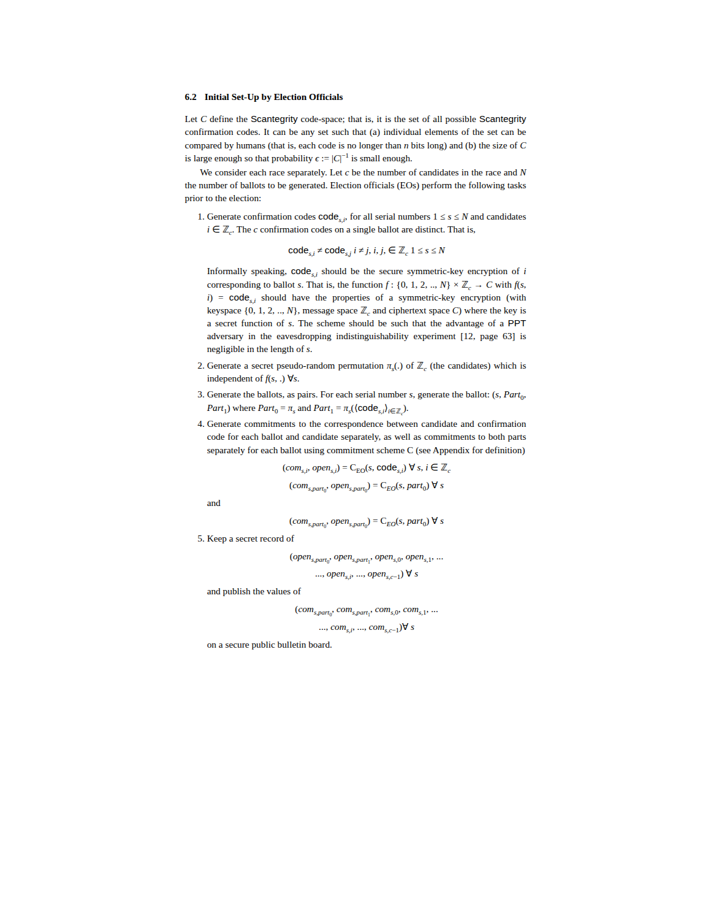6.2 Initial Set-Up by Election Officials
Let C define the Scantegrity code-space; that is, it is the set of all possible Scantegrity confirmation codes. It can be any set such that (a) individual elements of the set can be compared by humans (that is, each code is no longer than n bits long) and (b) the size of C is large enough so that probability ϵ := |C|−1 is small enough.
We consider each race separately. Let c be the number of candidates in the race and N the number of ballots to be generated. Election officials (EOs) perform the following tasks prior to the election:
Generate confirmation codes codes,i, for all serial numbers 1 ≤ s ≤ N and candidates i ∈ ℤc. The c confirmation codes on a single ballot are distinct. That is, codes,i ≠ codes,j i ≠ j, i, j, ∈ ℤc 1 ≤ s ≤ N Informally speaking, codes,i should be the secure symmetric-key encryption of i corresponding to ballot s. That is, the function f : {0, 1, 2, .., N} × ℤc → C with f(s, i) = codes,i should have the properties of a symmetric-key encryption (with keyspace {0, 1, 2, .., N}, message space ℤc and ciphertext space C) where the key is a secret function of s. The scheme should be such that the advantage of a PPT adversary in the eavesdropping indistinguishability experiment [12, page 63] is negligible in the length of s.
Generate a secret pseudo-random permutation πs(.) of ℤc (the candidates) which is independent of f(s, .) ∀s.
Generate the ballots, as pairs. For each serial number s, generate the ballot: (s, Part0, Part1) where Part0 = πs and Part1 = πs(⟨codes,i⟩i∈ℤc).
Generate commitments to the correspondence between candidate and confirmation code for each ballot and candidate separately, as well as commitments to both parts separately for each ballot using commitment scheme C (see Appendix for definition) (coms,i, opens,i) = CEO(s, codes,i) ∀ s, i ∈ ℤc (coms,part0, opens,part0) = CEO(s, part0) ∀ s and (coms,part0, opens,part0) = CEO(s, part0) ∀ s
Keep a secret record of (opens,part0, opens,part1, opens,0, opens,1, ... ..., opens,i, ..., opens,c−1) ∀ s and publish the values of (coms,part0, coms,part1, coms,0, coms,1, ... ..., coms,i, ..., coms,c−1)∀ s on a secure public bulletin board.